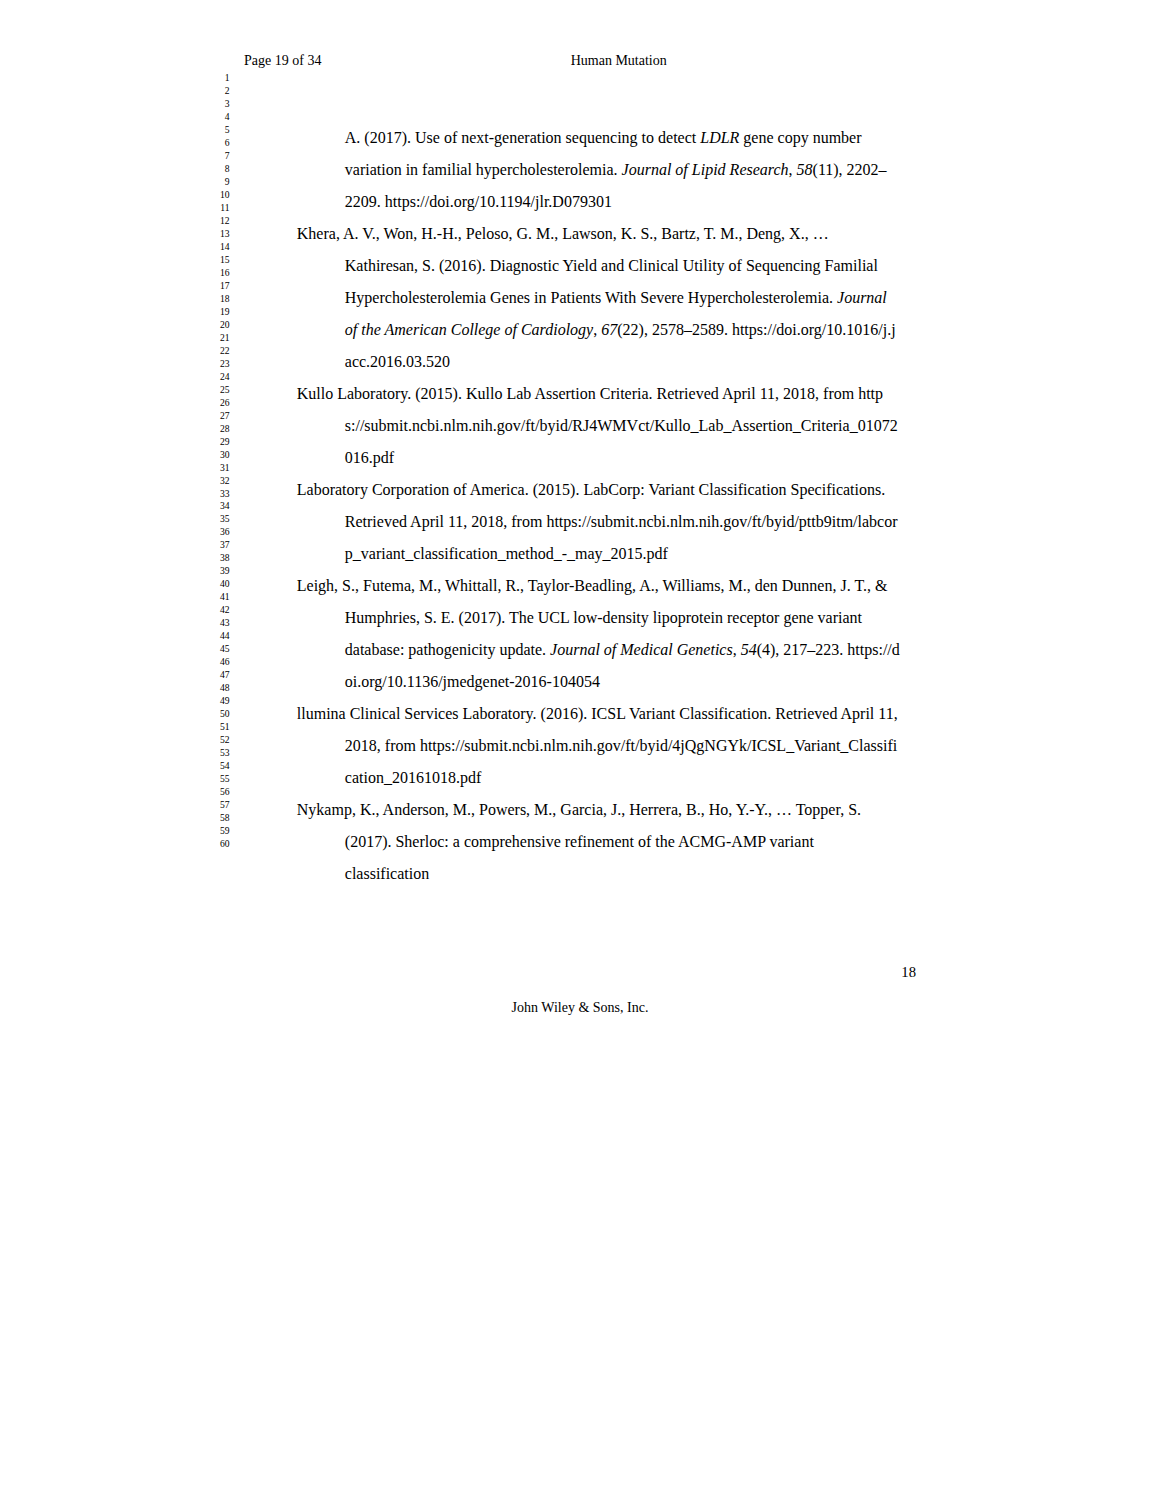12345678910 11121314151617181920 21222324252627282930 31323334353637383940 41424344454647484950 51525354555657585960
Page 19 of 34
Human Mutation
A. (2017). Use of next-generation sequencing to detect LDLR gene copy number variation in familial hypercholesterolemia. Journal of Lipid Research, 58(11), 2202–2209. https://doi.org/10.1194/jlr.D079301
Khera, A. V., Won, H.-H., Peloso, G. M., Lawson, K. S., Bartz, T. M., Deng, X., … Kathiresan, S. (2016). Diagnostic Yield and Clinical Utility of Sequencing Familial Hypercholesterolemia Genes in Patients With Severe Hypercholesterolemia. Journal of the American College of Cardiology, 67(22), 2578–2589. https://doi.org/10.1016/j.jacc.2016.03.520
Kullo Laboratory. (2015). Kullo Lab Assertion Criteria. Retrieved April 11, 2018, from https://submit.ncbi.nlm.nih.gov/ft/byid/RJ4WMVct/Kullo_Lab_Assertion_Criteria_01072016.pdf
Laboratory Corporation of America. (2015). LabCorp: Variant Classification Specifications. Retrieved April 11, 2018, from https://submit.ncbi.nlm.nih.gov/ft/byid/pttb9itm/labcorp_variant_classification_method_-_may_2015.pdf
Leigh, S., Futema, M., Whittall, R., Taylor-Beadling, A., Williams, M., den Dunnen, J. T., & Humphries, S. E. (2017). The UCL low-density lipoprotein receptor gene variant database: pathogenicity update. Journal of Medical Genetics, 54(4), 217–223. https://doi.org/10.1136/jmedgenet-2016-104054
llumina Clinical Services Laboratory. (2016). ICSL Variant Classification. Retrieved April 11, 2018, from https://submit.ncbi.nlm.nih.gov/ft/byid/4jQgNGYk/ICSL_Variant_Classification_20161018.pdf
Nykamp, K., Anderson, M., Powers, M., Garcia, J., Herrera, B., Ho, Y.-Y., … Topper, S. (2017). Sherloc: a comprehensive refinement of the ACMG-AMP variant classification
18
John Wiley & Sons, Inc.